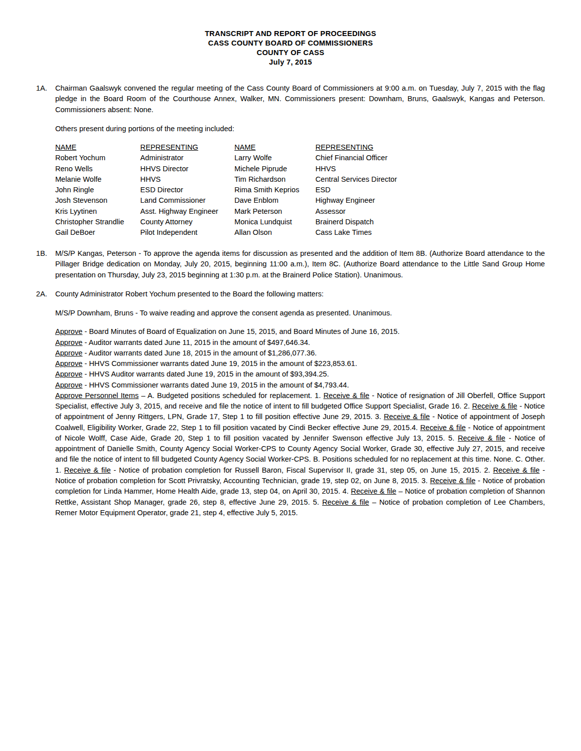TRANSCRIPT AND REPORT OF PROCEEDINGS
CASS COUNTY BOARD OF COMMISSIONERS
COUNTY OF CASS
July 7, 2015
1A.
Chairman Gaalswyk convened the regular meeting of the Cass County Board of Commissioners at 9:00 a.m. on Tuesday, July 7, 2015 with the flag pledge in the Board Room of the Courthouse Annex, Walker, MN. Commissioners present: Downham, Bruns, Gaalswyk, Kangas and Peterson. Commissioners absent: None.
Others present during portions of the meeting included:
| NAME | REPRESENTING | NAME | REPRESENTING |
| --- | --- | --- | --- |
| Robert Yochum | Administrator | Larry Wolfe | Chief Financial Officer |
| Reno Wells | HHVS Director | Michele Piprude | HHVS |
| Melanie Wolfe | HHVS | Tim Richardson | Central Services Director |
| John Ringle | ESD Director | Rima Smith Keprios | ESD |
| Josh Stevenson | Land Commissioner | Dave Enblom | Highway Engineer |
| Kris Lyytinen | Asst. Highway Engineer | Mark Peterson | Assessor |
| Christopher Strandlie | County Attorney | Monica Lundquist | Brainerd Dispatch |
| Gail DeBoer | Pilot Independent | Allan Olson | Cass Lake Times |
1B.
M/S/P Kangas, Peterson - To approve the agenda items for discussion as presented and the addition of Item 8B. (Authorize Board attendance to the Pillager Bridge dedication on Monday, July 20, 2015, beginning 11:00 a.m.), Item 8C. (Authorize Board attendance to the Little Sand Group Home presentation on Thursday, July 23, 2015 beginning at 1:30 p.m. at the Brainerd Police Station). Unanimous.
2A.
County Administrator Robert Yochum presented to the Board the following matters:
M/S/P Downham, Bruns - To waive reading and approve the consent agenda as presented. Unanimous.
Approve - Board Minutes of Board of Equalization on June 15, 2015, and Board Minutes of June 16, 2015.
Approve - Auditor warrants dated June 11, 2015 in the amount of $497,646.34.
Approve - Auditor warrants dated June 18, 2015 in the amount of $1,286,077.36.
Approve - HHVS Commissioner warrants dated June 19, 2015 in the amount of $223,853.61.
Approve - HHVS Auditor warrants dated June 19, 2015 in the amount of $93,394.25.
Approve - HHVS Commissioner warrants dated June 19, 2015 in the amount of $4,793.44.
Approve Personnel Items – A. Budgeted positions scheduled for replacement. 1. Receive & file - Notice of resignation of Jill Oberfell, Office Support Specialist, effective July 3, 2015, and receive and file the notice of intent to fill budgeted Office Support Specialist, Grade 16. 2. Receive & file - Notice of appointment of Jenny Rittgers, LPN, Grade 17, Step 1 to fill position effective June 29, 2015. 3. Receive & file - Notice of appointment of Joseph Coalwell, Eligibility Worker, Grade 22, Step 1 to fill position vacated by Cindi Becker effective June 29, 2015.4. Receive & file - Notice of appointment of Nicole Wolff, Case Aide, Grade 20, Step 1 to fill position vacated by Jennifer Swenson effective July 13, 2015. 5. Receive & file - Notice of appointment of Danielle Smith, County Agency Social Worker-CPS to County Agency Social Worker, Grade 30, effective July 27, 2015, and receive and file the notice of intent to fill budgeted County Agency Social Worker-CPS. B. Positions scheduled for no replacement at this time. None. C. Other. 1. Receive & file - Notice of probation completion for Russell Baron, Fiscal Supervisor II, grade 31, step 05, on June 15, 2015. 2. Receive & file - Notice of probation completion for Scott Privratsky, Accounting Technician, grade 19, step 02, on June 8, 2015. 3. Receive & file - Notice of probation completion for Linda Hammer, Home Health Aide, grade 13, step 04, on April 30, 2015. 4. Receive & file – Notice of probation completion of Shannon Rettke, Assistant Shop Manager, grade 26, step 8, effective June 29, 2015. 5. Receive & file – Notice of probation completion of Lee Chambers, Remer Motor Equipment Operator, grade 21, step 4, effective July 5, 2015.